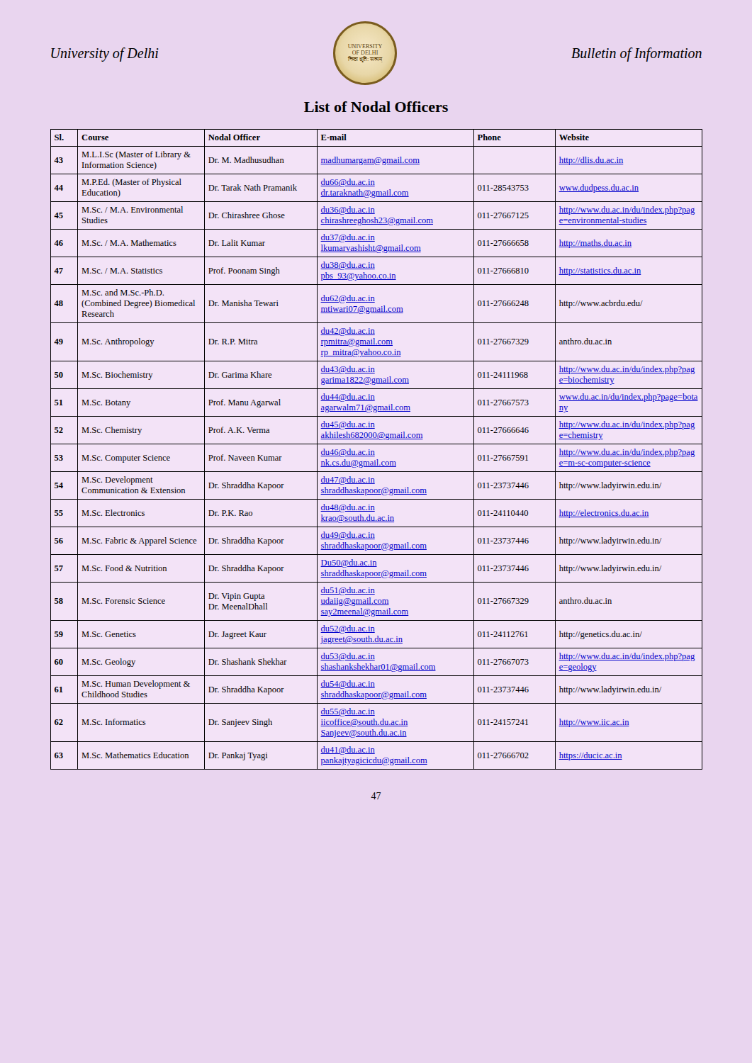University of Delhi
UNIVERSITY
OF DELHI
निष्ठा धृति: सत्यम्
Bulletin of Information
List of Nodal Officers
| Sl. | Course | Nodal Officer | E-mail | Phone | Website |
| --- | --- | --- | --- | --- | --- |
| 43 | M.L.I.Sc (Master of Library & Information Science) | Dr. M. Madhusudhan | madhumargam@gmail.com | | http://dlis.du.ac.in |
| 44 | M.P.Ed. (Master of Physical Education) | Dr. Tarak Nath Pramanik | du66@du.ac.in dr.taraknath@gmail.com | 011-28543753 | www.dudpess.du.ac.in |
| 45 | M.Sc. / M.A. Environmental Studies | Dr. Chirashree Ghose | du36@du.ac.in chirashreeghosh23@gmail.com | 011-27667125 | http://www.du.ac.in/du/index.php?page=environmental-studies |
| 46 | M.Sc. / M.A. Mathematics | Dr. Lalit Kumar | du37@du.ac.in lkumarvashisht@gmail.com | 011-27666658 | http://maths.du.ac.in |
| 47 | M.Sc. / M.A. Statistics | Prof. Poonam Singh | du38@du.ac.in pbs_93@yahoo.co.in | 011-27666810 | http://statistics.du.ac.in |
| 48 | M.Sc. and M.Sc.-Ph.D. (Combined Degree) Biomedical Research | Dr. Manisha Tewari | du62@du.ac.in mtiwari07@gmail.com | 011-27666248 | http://www.acbrdu.edu/ |
| 49 | M.Sc. Anthropology | Dr. R.P. Mitra | du42@du.ac.in rpmitra@gmail.com rp_mitra@yahoo.co.in | 011-27667329 | anthro.du.ac.in |
| 50 | M.Sc. Biochemistry | Dr. Garima Khare | du43@du.ac.in garima1822@gmail.com | 011-24111968 | http://www.du.ac.in/du/index.php?page=biochemistry |
| 51 | M.Sc. Botany | Prof. Manu Agarwal | du44@du.ac.in agarwalm71@gmail.com | 011-27667573 | www.du.ac.in/du/index.php?page=botany |
| 52 | M.Sc. Chemistry | Prof. A.K. Verma | du45@du.ac.in akhilesh682000@gmail.com | 011-27666646 | http://www.du.ac.in/du/index.php?page=chemistry |
| 53 | M.Sc. Computer Science | Prof. Naveen Kumar | du46@du.ac.in nk.cs.du@gmail.com | 011-27667591 | http://www.du.ac.in/du/index.php?page=m-sc-computer-science |
| 54 | M.Sc. Development Communication & Extension | Dr. Shraddha Kapoor | du47@du.ac.in shraddhaskapoor@gmail.com | 011-23737446 | http://www.ladyirwin.edu.in/ |
| 55 | M.Sc. Electronics | Dr. P.K. Rao | du48@du.ac.in krao@south.du.ac.in | 011-24110440 | http://electronics.du.ac.in |
| 56 | M.Sc. Fabric & Apparel Science | Dr. Shraddha Kapoor | du49@du.ac.in shraddhaskapoor@gmail.com | 011-23737446 | http://www.ladyirwin.edu.in/ |
| 57 | M.Sc. Food & Nutrition | Dr. Shraddha Kapoor | Du50@du.ac.in shraddhaskapoor@gmail.com | 011-23737446 | http://www.ladyirwin.edu.in/ |
| 58 | M.Sc. Forensic Science | Dr. Vipin Gupta Dr. MeenalDhall | du51@du.ac.in udaiig@gmail.com say2meenal@gmail.com | 011-27667329 | anthro.du.ac.in |
| 59 | M.Sc. Genetics | Dr. Jagreet Kaur | du52@du.ac.in jagreet@south.du.ac.in | 011-24112761 | http://genetics.du.ac.in/ |
| 60 | M.Sc. Geology | Dr. Shashank Shekhar | du53@du.ac.in shashankshekhar01@gmail.com | 011-27667073 | http://www.du.ac.in/du/index.php?page=geology |
| 61 | M.Sc. Human Development & Childhood Studies | Dr. Shraddha Kapoor | du54@du.ac.in shraddhaskapoor@gmail.com | 011-23737446 | http://www.ladyirwin.edu.in/ |
| 62 | M.Sc. Informatics | Dr. Sanjeev Singh | du55@du.ac.in iicoffice@south.du.ac.in Sanjeev@south.du.ac.in | 011-24157241 | http://www.iic.ac.in |
| 63 | M.Sc. Mathematics Education | Dr. Pankaj Tyagi | du41@du.ac.in pankajtyagicicdu@gmail.com | 011-27666702 | https://ducic.ac.in |
47